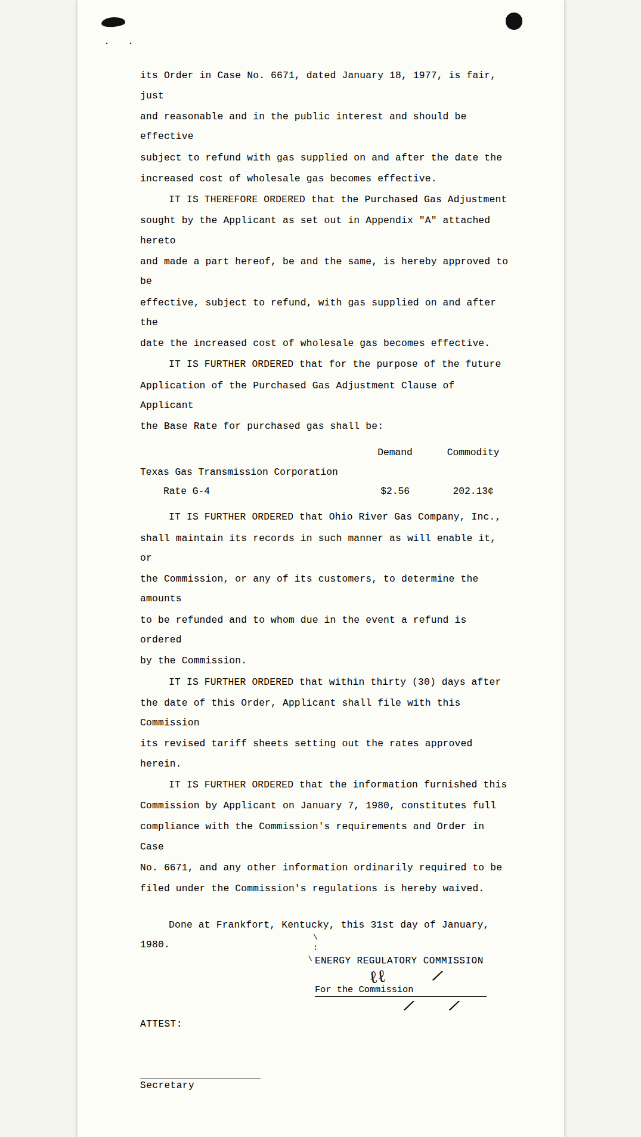. .
its Order in Case No. 6671, dated January 18, 1977, is fair, just
and reasonable and in the public interest and should be effective
subject to refund with gas supplied on and after the date the
increased cost of wholesale gas becomes effective.
IT IS THEREFORE ORDERED that the Purchased Gas Adjustment
sought by the Applicant as set out in Appendix "A" attached hereto
and made a part hereof, be and the same, is hereby approved to be
effective, subject to refund, with gas supplied on and after the
date the increased cost of wholesale gas becomes effective.
IT IS FURTHER ORDERED that for the purpose of the future
Application of the Purchased Gas Adjustment Clause of Applicant
the Base Rate for purchased gas shall be:
| | Demand | Commodity |
| Texas Gas Transmission Corporation | | |
| Rate G-4 | $2.56 | 202.13¢ |
IT IS FURTHER ORDERED that Ohio River Gas Company, Inc.,
shall maintain its records in such manner as will enable it, or
the Commission, or any of its customers, to determine the amounts
to be refunded and to whom due in the event a refund is ordered
by the Commission.
IT IS FURTHER ORDERED that within thirty (30) days after
the date of this Order, Applicant shall file with this Commission
its revised tariff sheets setting out the rates approved herein.
IT IS FURTHER ORDERED that the information furnished this
Commission by Applicant on January 7, 1980, constitutes full
compliance with the Commission's requirements and Order in Case
No. 6671, and any other information ordinarily required to be
filed under the Commission's regulations is hereby waived.
Done at Frankfort, Kentucky, this 31st day of January, 1980.
\ ENERGY REGULATORY COMMISSION
\
:
For the Commission ℓℓ / / /
ATTEST:
Secretary